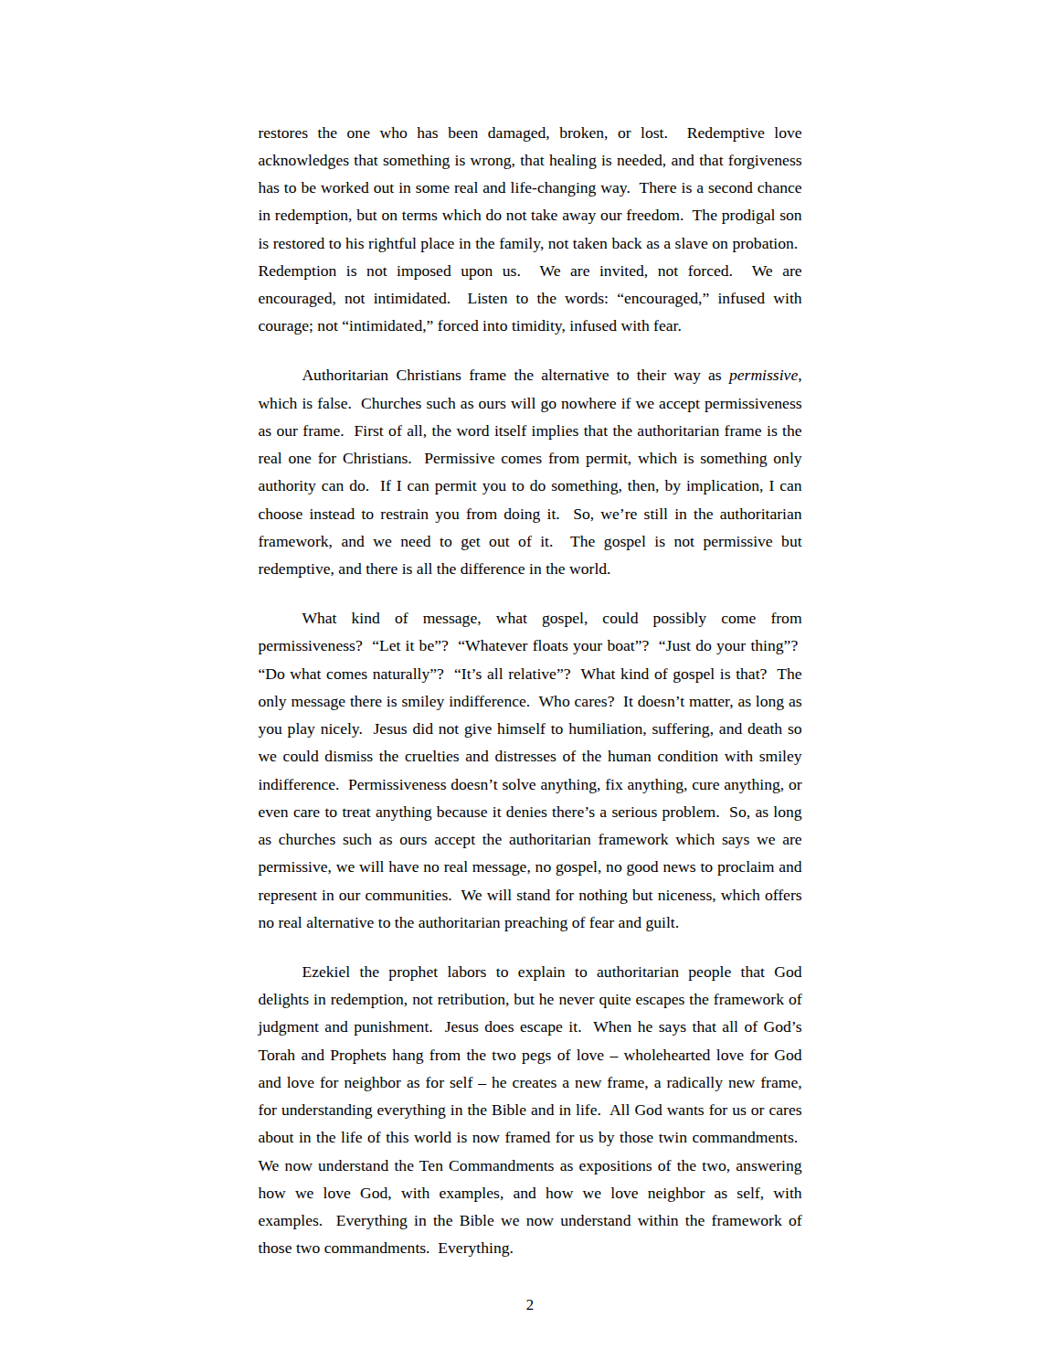restores the one who has been damaged, broken, or lost. Redemptive love acknowledges that something is wrong, that healing is needed, and that forgiveness has to be worked out in some real and life-changing way. There is a second chance in redemption, but on terms which do not take away our freedom. The prodigal son is restored to his rightful place in the family, not taken back as a slave on probation. Redemption is not imposed upon us. We are invited, not forced. We are encouraged, not intimidated. Listen to the words: “encouraged,” infused with courage; not “intimidated,” forced into timidity, infused with fear.
Authoritarian Christians frame the alternative to their way as permissive, which is false. Churches such as ours will go nowhere if we accept permissiveness as our frame. First of all, the word itself implies that the authoritarian frame is the real one for Christians. Permissive comes from permit, which is something only authority can do. If I can permit you to do something, then, by implication, I can choose instead to restrain you from doing it. So, we’re still in the authoritarian framework, and we need to get out of it. The gospel is not permissive but redemptive, and there is all the difference in the world.
What kind of message, what gospel, could possibly come from permissiveness? “Let it be”? “Whatever floats your boat”? “Just do your thing”? “Do what comes naturally”? “It’s all relative”? What kind of gospel is that? The only message there is smiley indifference. Who cares? It doesn’t matter, as long as you play nicely. Jesus did not give himself to humiliation, suffering, and death so we could dismiss the cruelties and distresses of the human condition with smiley indifference. Permissiveness doesn’t solve anything, fix anything, cure anything, or even care to treat anything because it denies there’s a serious problem. So, as long as churches such as ours accept the authoritarian framework which says we are permissive, we will have no real message, no gospel, no good news to proclaim and represent in our communities. We will stand for nothing but niceness, which offers no real alternative to the authoritarian preaching of fear and guilt.
Ezekiel the prophet labors to explain to authoritarian people that God delights in redemption, not retribution, but he never quite escapes the framework of judgment and punishment. Jesus does escape it. When he says that all of God’s Torah and Prophets hang from the two pegs of love – wholehearted love for God and love for neighbor as for self – he creates a new frame, a radically new frame, for understanding everything in the Bible and in life. All God wants for us or cares about in the life of this world is now framed for us by those twin commandments. We now understand the Ten Commandments as expositions of the two, answering how we love God, with examples, and how we love neighbor as self, with examples. Everything in the Bible we now understand within the framework of those two commandments. Everything.
2